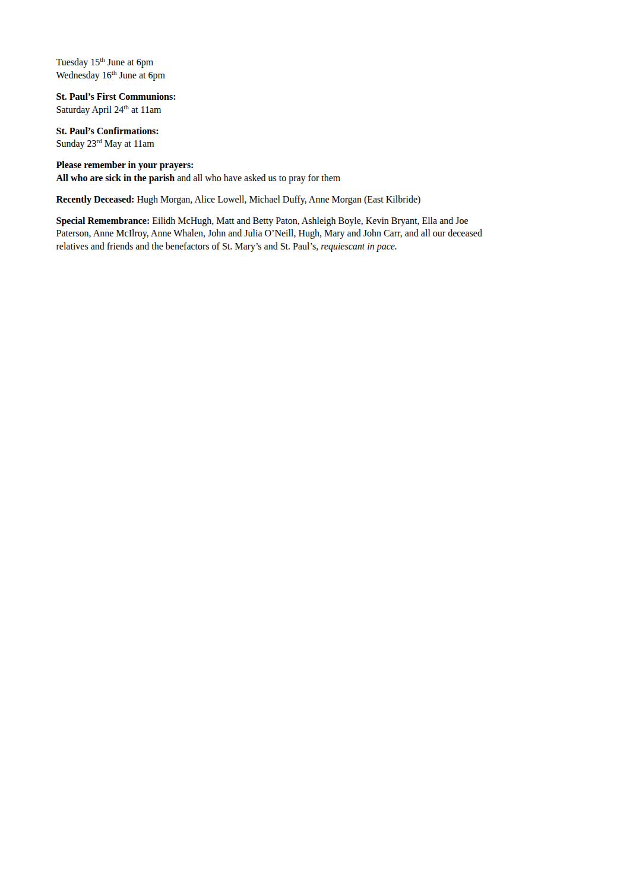Tuesday 15th June at 6pm
Wednesday 16th June at 6pm
St. Paul’s First Communions:
Saturday April 24th at 11am
St. Paul’s Confirmations:
Sunday 23rd May at 11am
Please remember in your prayers:
All who are sick in the parish and all who have asked us to pray for them
Recently Deceased: Hugh Morgan, Alice Lowell, Michael Duffy, Anne Morgan (East Kilbride)
Special Remembrance: Eilidh McHugh, Matt and Betty Paton, Ashleigh Boyle, Kevin Bryant, Ella and Joe Paterson, Anne McIlroy, Anne Whalen, John and Julia O’Neill, Hugh, Mary and John Carr, and all our deceased relatives and friends and the benefactors of St. Mary’s and St. Paul’s, requiescant in pace.